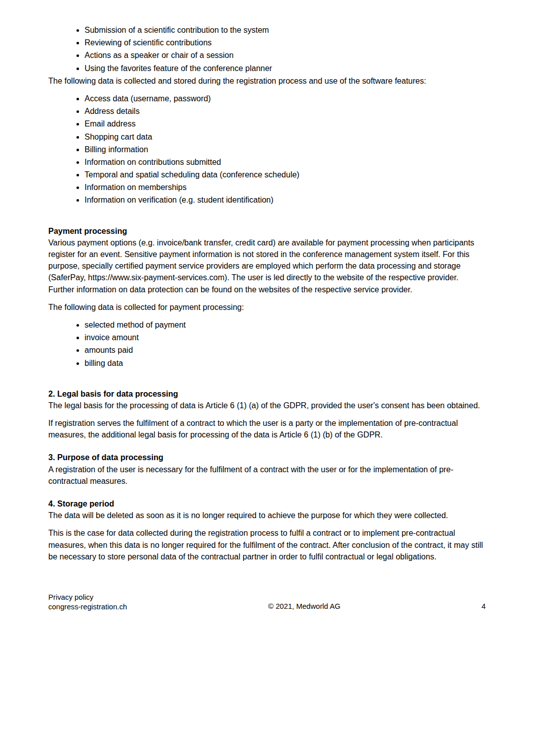Submission of a scientific contribution to the system
Reviewing of scientific contributions
Actions as a speaker or chair of a session
Using the favorites feature of the conference planner
The following data is collected and stored during the registration process and use of the software features:
Access data (username, password)
Address details
Email address
Shopping cart data
Billing information
Information on contributions submitted
Temporal and spatial scheduling data (conference schedule)
Information on memberships
Information on verification (e.g. student identification)
Payment processing
Various payment options (e.g. invoice/bank transfer, credit card) are available for payment processing when participants register for an event. Sensitive payment information is not stored in the conference management system itself. For this purpose, specially certified payment service providers are employed which perform the data processing and storage (SaferPay, https://www.six-payment-services.com). The user is led directly to the website of the respective provider. Further information on data protection can be found on the websites of the respective service provider.
The following data is collected for payment processing:
selected method of payment
invoice amount
amounts paid
billing data
2. Legal basis for data processing
The legal basis for the processing of data is Article 6 (1) (a) of the GDPR, provided the user's consent has been obtained.
If registration serves the fulfilment of a contract to which the user is a party or the implementation of pre-contractual measures, the additional legal basis for processing of the data is Article 6 (1) (b) of the GDPR.
3. Purpose of data processing
A registration of the user is necessary for the fulfilment of a contract with the user or for the implementation of pre-contractual measures.
4. Storage period
The data will be deleted as soon as it is no longer required to achieve the purpose for which they were collected.
This is the case for data collected during the registration process to fulfil a contract or to implement pre-contractual measures, when this data is no longer required for the fulfilment of the contract. After conclusion of the contract, it may still be necessary to store personal data of the contractual partner in order to fulfil contractual or legal obligations.
Privacy policy
congress-registration.ch
© 2021, Medworld AG
4